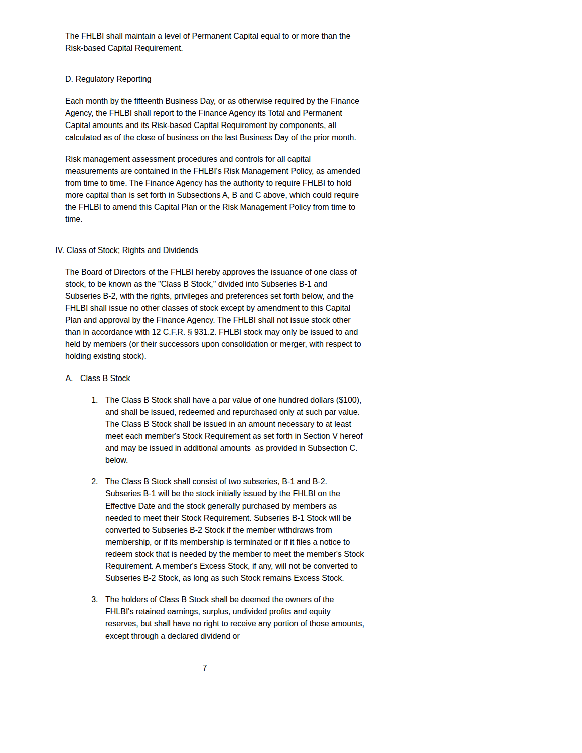The FHLBI shall maintain a level of Permanent Capital equal to or more than the Risk-based Capital Requirement.
D. Regulatory Reporting
Each month by the fifteenth Business Day, or as otherwise required by the Finance Agency, the FHLBI shall report to the Finance Agency its Total and Permanent Capital amounts and its Risk-based Capital Requirement by components, all calculated as of the close of business on the last Business Day of the prior month.
Risk management assessment procedures and controls for all capital measurements are contained in the FHLBI's Risk Management Policy, as amended from time to time. The Finance Agency has the authority to require FHLBI to hold more capital than is set forth in Subsections A, B and C above, which could require the FHLBI to amend this Capital Plan or the Risk Management Policy from time to time.
IV. Class of Stock; Rights and Dividends
The Board of Directors of the FHLBI hereby approves the issuance of one class of stock, to be known as the "Class B Stock," divided into Subseries B-1 and Subseries B-2, with the rights, privileges and preferences set forth below, and the FHLBI shall issue no other classes of stock except by amendment to this Capital Plan and approval by the Finance Agency. The FHLBI shall not issue stock other than in accordance with 12 C.F.R. § 931.2. FHLBI stock may only be issued to and held by members (or their successors upon consolidation or merger, with respect to holding existing stock).
Class B Stock
The Class B Stock shall have a par value of one hundred dollars ($100), and shall be issued, redeemed and repurchased only at such par value. The Class B Stock shall be issued in an amount necessary to at least meet each member's Stock Requirement as set forth in Section V hereof and may be issued in additional amounts as provided in Subsection C. below.
The Class B Stock shall consist of two subseries, B-1 and B-2. Subseries B-1 will be the stock initially issued by the FHLBI on the Effective Date and the stock generally purchased by members as needed to meet their Stock Requirement. Subseries B-1 Stock will be converted to Subseries B-2 Stock if the member withdraws from membership, or if its membership is terminated or if it files a notice to redeem stock that is needed by the member to meet the member's Stock Requirement. A member's Excess Stock, if any, will not be converted to Subseries B-2 Stock, as long as such Stock remains Excess Stock.
The holders of Class B Stock shall be deemed the owners of the FHLBI's retained earnings, surplus, undivided profits and equity reserves, but shall have no right to receive any portion of those amounts, except through a declared dividend or
7